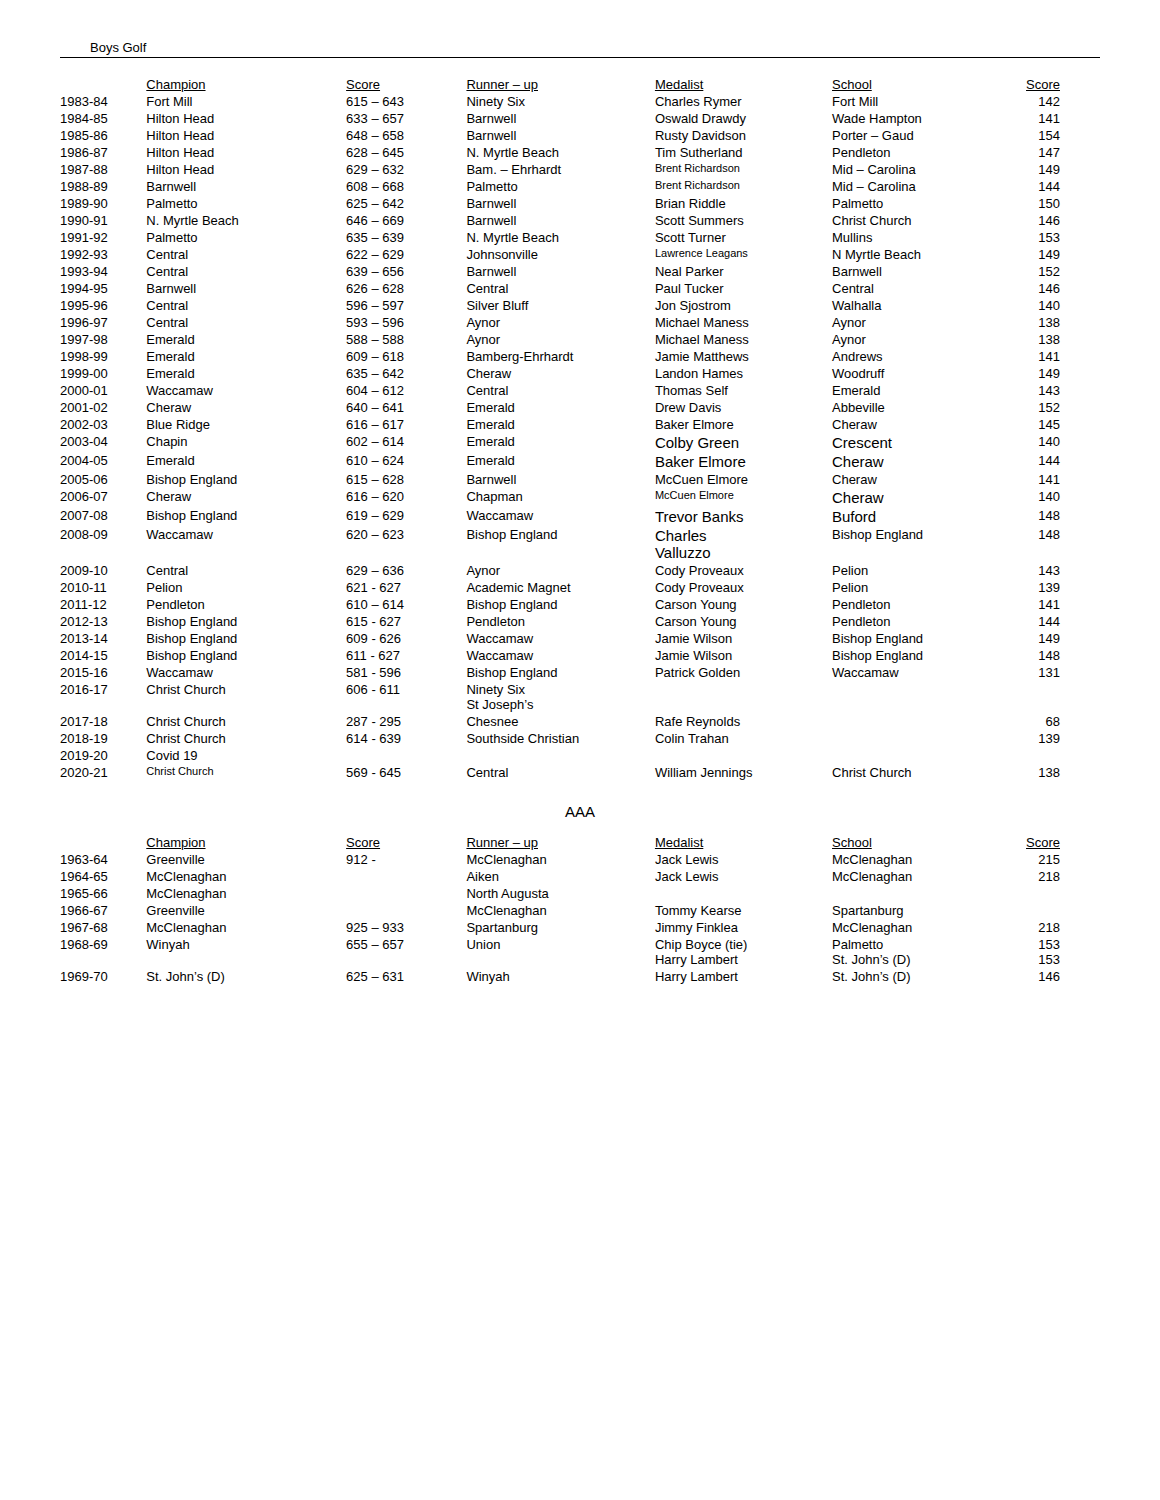Boys Golf
| | Champion | Score | Runner – up | Medalist | School | Score |
| --- | --- | --- | --- | --- | --- | --- |
| 1983-84 | Fort Mill | 615 – 643 | Ninety Six | Charles Rymer | Fort Mill | 142 |
| 1984-85 | Hilton Head | 633 – 657 | Barnwell | Oswald Drawdy | Wade Hampton | 141 |
| 1985-86 | Hilton Head | 648 – 658 | Barnwell | Rusty Davidson | Porter – Gaud | 154 |
| 1986-87 | Hilton Head | 628 – 645 | N. Myrtle Beach | Tim Sutherland | Pendleton | 147 |
| 1987-88 | Hilton Head | 629 – 632 | Bam. – Ehrhardt | Brent Richardson | Mid – Carolina | 149 |
| 1988-89 | Barnwell | 608 – 668 | Palmetto | Brent Richardson | Mid – Carolina | 144 |
| 1989-90 | Palmetto | 625 – 642 | Barnwell | Brian Riddle | Palmetto | 150 |
| 1990-91 | N. Myrtle Beach | 646 – 669 | Barnwell | Scott Summers | Christ Church | 146 |
| 1991-92 | Palmetto | 635 – 639 | N. Myrtle Beach | Scott Turner | Mullins | 153 |
| 1992-93 | Central | 622 – 629 | Johnsonville | Lawrence Leagans | N Myrtle Beach | 149 |
| 1993-94 | Central | 639 – 656 | Barnwell | Neal Parker | Barnwell | 152 |
| 1994-95 | Barnwell | 626 – 628 | Central | Paul Tucker | Central | 146 |
| 1995-96 | Central | 596 – 597 | Silver Bluff | Jon Sjostrom | Walhalla | 140 |
| 1996-97 | Central | 593 – 596 | Aynor | Michael Maness | Aynor | 138 |
| 1997-98 | Emerald | 588 – 588 | Aynor | Michael Maness | Aynor | 138 |
| 1998-99 | Emerald | 609 – 618 | Bamberg-Ehrhardt | Jamie Matthews | Andrews | 141 |
| 1999-00 | Emerald | 635 – 642 | Cheraw | Landon Hames | Woodruff | 149 |
| 2000-01 | Waccamaw | 604 – 612 | Central | Thomas Self | Emerald | 143 |
| 2001-02 | Cheraw | 640 – 641 | Emerald | Drew Davis | Abbeville | 152 |
| 2002-03 | Blue Ridge | 616 – 617 | Emerald | Baker Elmore | Cheraw | 145 |
| 2003-04 | Chapin | 602 – 614 | Emerald | Colby Green | Crescent | 140 |
| 2004-05 | Emerald | 610 – 624 | Emerald | Baker Elmore | Cheraw | 144 |
| 2005-06 | Bishop England | 615 – 628 | Barnwell | McCuen Elmore | Cheraw | 141 |
| 2006-07 | Cheraw | 616 – 620 | Chapman | McCuen Elmore | Cheraw | 140 |
| 2007-08 | Bishop England | 619 – 629 | Waccamaw | Trevor Banks | Buford | 148 |
| 2008-09 | Waccamaw | 620 – 623 | Bishop England | Charles Valluzzo | Bishop England | 148 |
| 2009-10 | Central | 629 – 636 | Aynor | Cody Proveaux | Pelion | 143 |
| 2010-11 | Pelion | 621 - 627 | Academic Magnet | Cody Proveaux | Pelion | 139 |
| 2011-12 | Pendleton | 610 – 614 | Bishop England | Carson Young | Pendleton | 141 |
| 2012-13 | Bishop England | 615 - 627 | Pendleton | Carson Young | Pendleton | 144 |
| 2013-14 | Bishop England | 609 - 626 | Waccamaw | Jamie Wilson | Bishop England | 149 |
| 2014-15 | Bishop England | 611 - 627 | Waccamaw | Jamie Wilson | Bishop England | 148 |
| 2015-16 | Waccamaw | 581 - 596 | Bishop England | Patrick Golden | Waccamaw | 131 |
| 2016-17 | Christ Church | 606 - 611 | Ninety Six St Joseph’s | | | |
| 2017-18 | Christ Church | 287 - 295 | Chesnee | Rafe Reynolds | | 68 |
| 2018-19 | Christ Church | 614 - 639 | Southside Christian | Colin Trahan | | 139 |
| 2019-20 | Covid 19 | | | | | |
| 2020-21 | Christ Church | 569 - 645 | Central | William Jennings | Christ Church | 138 |
AAA
| | Champion | Score | Runner – up | Medalist | School | Score |
| --- | --- | --- | --- | --- | --- | --- |
| 1963-64 | Greenville | 912 - | McClenaghan | Jack Lewis | McClenaghan | 215 |
| 1964-65 | McClenaghan | | Aiken | Jack Lewis | McClenaghan | 218 |
| 1965-66 | McClenaghan | | North Augusta | | | |
| 1966-67 | Greenville | | McClenaghan | Tommy Kearse | Spartanburg | |
| 1967-68 | McClenaghan | 925 – 933 | Spartanburg | Jimmy Finklea | McClenaghan | 218 |
| 1968-69 | Winyah | 655 – 657 | Union | Chip Boyce (tie) Harry Lambert | Palmetto St. John’s (D) | 153 153 |
| 1969-70 | St. John’s (D) | 625 – 631 | Winyah | Harry Lambert | St. John’s (D) | 146 |